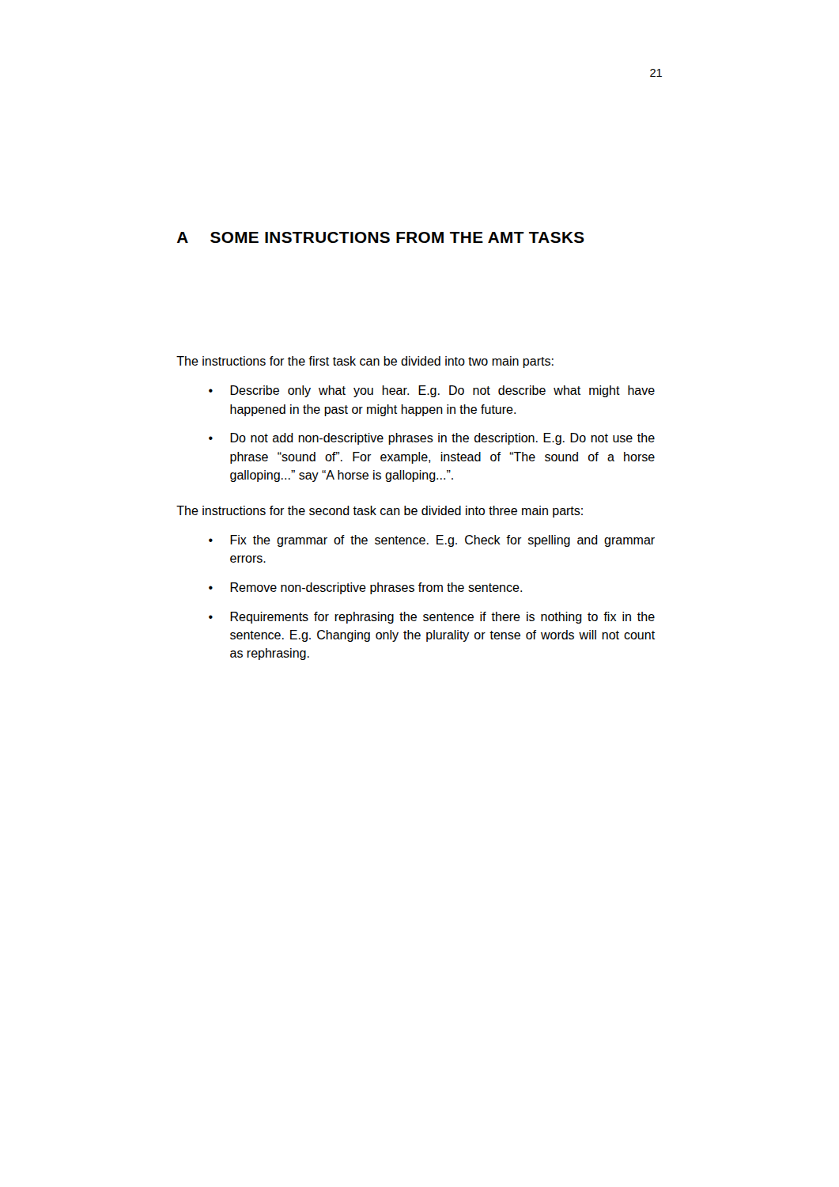21
ASOME INSTRUCTIONS FROM THE AMT TASKS
The instructions for the first task can be divided into two main parts:
Describe only what you hear. E.g. Do not describe what might have happened in the past or might happen in the future.
Do not add non-descriptive phrases in the description. E.g. Do not use the phrase “sound of”. For example, instead of “The sound of a horse galloping...” say “A horse is galloping...”.
The instructions for the second task can be divided into three main parts:
Fix the grammar of the sentence. E.g. Check for spelling and grammar errors.
Remove non-descriptive phrases from the sentence.
Requirements for rephrasing the sentence if there is nothing to fix in the sentence. E.g. Changing only the plurality or tense of words will not count as rephrasing.